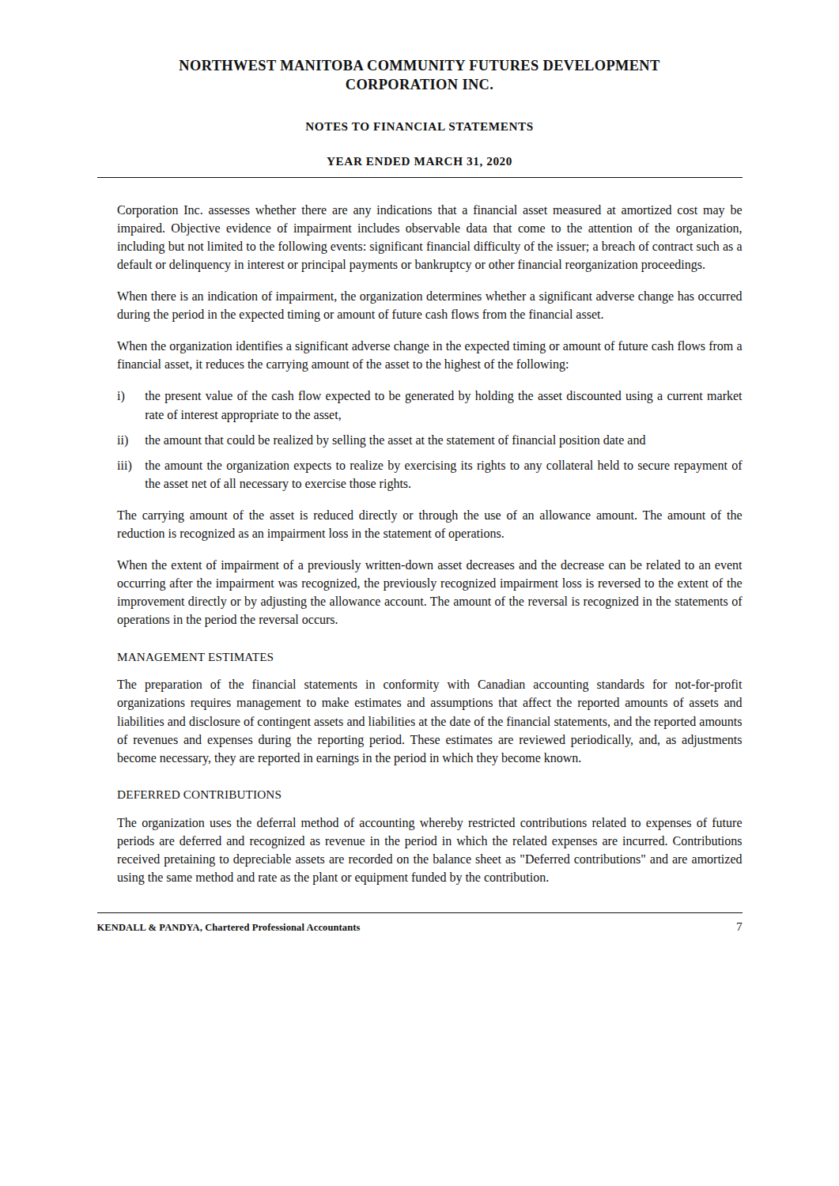NORTHWEST MANITOBA COMMUNITY FUTURES DEVELOPMENT
CORPORATION INC.
NOTES TO FINANCIAL STATEMENTS
YEAR ENDED MARCH 31, 2020
Corporation Inc. assesses whether there are any indications that a financial asset measured at amortized cost may be impaired. Objective evidence of impairment includes observable data that come to the attention of the organization, including but not limited to the following events: significant financial difficulty of the issuer; a breach of contract such as a default or delinquency in interest or principal payments or bankruptcy or other financial reorganization proceedings.
When there is an indication of impairment, the organization determines whether a significant adverse change has occurred during the period in the expected timing or amount of future cash flows from the financial asset.
When the organization identifies a significant adverse change in the expected timing or amount of future cash flows from a financial asset, it reduces the carrying amount of the asset to the highest of the following:
i) the present value of the cash flow expected to be generated by holding the asset discounted using a current market rate of interest appropriate to the asset,
ii) the amount that could be realized by selling the asset at the statement of financial position date and
iii) the amount the organization expects to realize by exercising its rights to any collateral held to secure repayment of the asset net of all necessary to exercise those rights.
The carrying amount of the asset is reduced directly or through the use of an allowance amount. The amount of the reduction is recognized as an impairment loss in the statement of operations.
When the extent of impairment of a previously written-down asset decreases and the decrease can be related to an event occurring after the impairment was recognized, the previously recognized impairment loss is reversed to the extent of the improvement directly or by adjusting the allowance account. The amount of the reversal is recognized in the statements of operations in the period the reversal occurs.
Management Estimates
The preparation of the financial statements in conformity with Canadian accounting standards for not-for-profit organizations requires management to make estimates and assumptions that affect the reported amounts of assets and liabilities and disclosure of contingent assets and liabilities at the date of the financial statements, and the reported amounts of revenues and expenses during the reporting period. These estimates are reviewed periodically, and, as adjustments become necessary, they are reported in earnings in the period in which they become known.
Deferred Contributions
The organization uses the deferral method of accounting whereby restricted contributions related to expenses of future periods are deferred and recognized as revenue in the period in which the related expenses are incurred. Contributions received pretaining to depreciable assets are recorded on the balance sheet as "Deferred contributions" and are amortized using the same method and rate as the plant or equipment funded by the contribution.
KENDALL & PANDYA, Chartered Professional Accountants 7